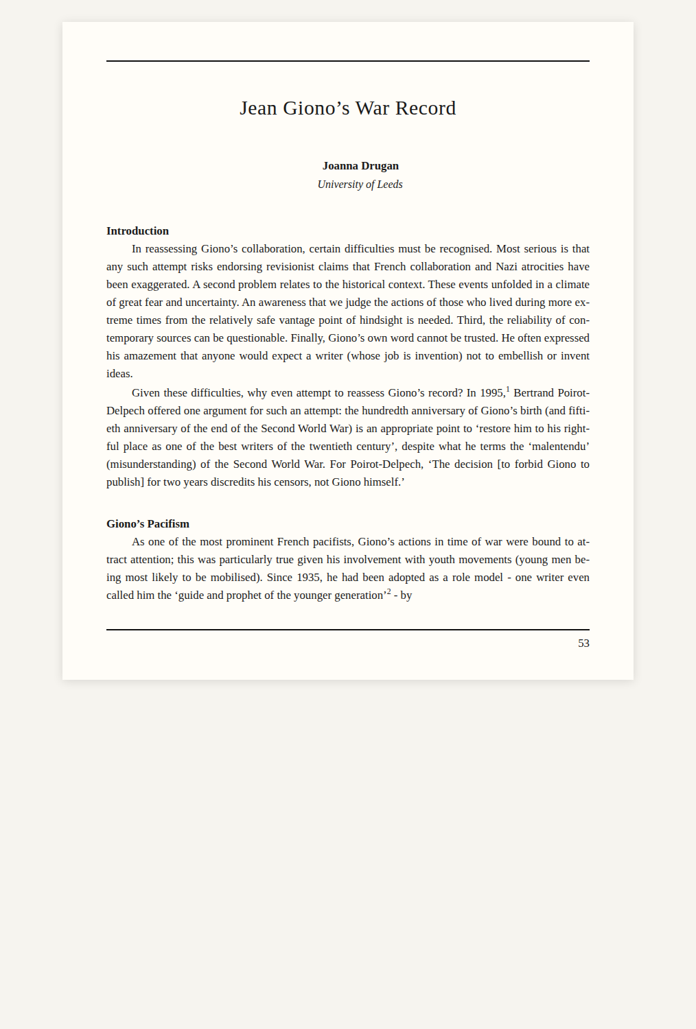Jean Giono’s War Record
Joanna Drugan
University of Leeds
Introduction
In reassessing Giono’s collaboration, certain difficulties must be recognised. Most serious is that any such attempt risks endorsing revisionist claims that French collaboration and Nazi atrocities have been exaggerated. A second problem relates to the historical context. These events unfolded in a climate of great fear and uncertainty. An awareness that we judge the actions of those who lived during more extreme times from the relatively safe vantage point of hindsight is needed. Third, the reliability of contemporary sources can be questionable. Finally, Giono’s own word cannot be trusted. He often expressed his amazement that anyone would expect a writer (whose job is invention) not to embellish or invent ideas.
Given these difficulties, why even attempt to reassess Giono’s record? In 1995,1 Bertrand Poirot-Delpech offered one argument for such an attempt: the hundredth anniversary of Giono’s birth (and fiftieth anniversary of the end of the Second World War) is an appropriate point to ‘restore him to his rightful place as one of the best writers of the twentieth century’, despite what he terms the ‘malentendu’ (misunderstanding) of the Second World War. For Poirot-Delpech, ‘The decision [to forbid Giono to publish] for two years discredits his censors, not Giono himself.’
Giono’s Pacifism
As one of the most prominent French pacifists, Giono’s actions in time of war were bound to attract attention; this was particularly true given his involvement with youth movements (young men being most likely to be mobilised). Since 1935, he had been adopted as a role model - one writer even called him the ‘guide and prophet of the younger generation’2 - by
53